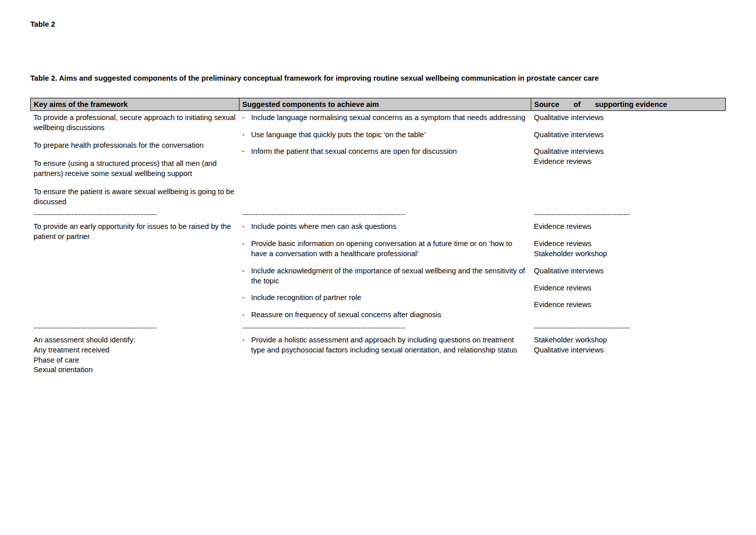Table 2
Table 2. Aims and suggested components of the preliminary conceptual framework for improving routine sexual wellbeing communication in prostate cancer care
| Key aims of the framework | Suggested components to achieve aim | Source of supporting evidence |
| --- | --- | --- |
| To provide a professional, secure approach to initiating sexual wellbeing discussions To prepare health professionals for the conversation To ensure (using a structured process) that all men (and partners) receive some sexual wellbeing support To ensure the patient is aware sexual wellbeing is going to be discussed | Include language normalising sexual concerns as a symptom that needs addressing Use language that quickly puts the topic ‘on the table’ Inform the patient that sexual concerns are open for discussion | Qualitative interviews Qualitative interviews Qualitative interviews Evidence reviews |
| ------------------------------------------------------- | ------------------------------------------------------------------------- | ------------------------------------------- |
| To provide an early opportunity for issues to be raised by the patient or partner | Include points where men can ask questions Provide basic information on opening conversation at a future time or on ‘how to have a conversation with a healthcare professional’ Include acknowledgment of the importance of sexual wellbeing and the sensitivity of the topic Include recognition of partner role Reassure on frequency of sexual concerns after diagnosis | Evidence reviews Evidence reviews Stakeholder workshop Qualitative interviews Evidence reviews Evidence reviews |
| ------------------------------------------------------- | ------------------------------------------------------------------------- | ------------------------------------------- |
| An assessment should identify: Any treatment received Phase of care Sexual orientation | Provide a holistic assessment and approach by including questions on treatment type and psychosocial factors including sexual orientation, and relationship status | Stakeholder workshop Qualitative interviews |